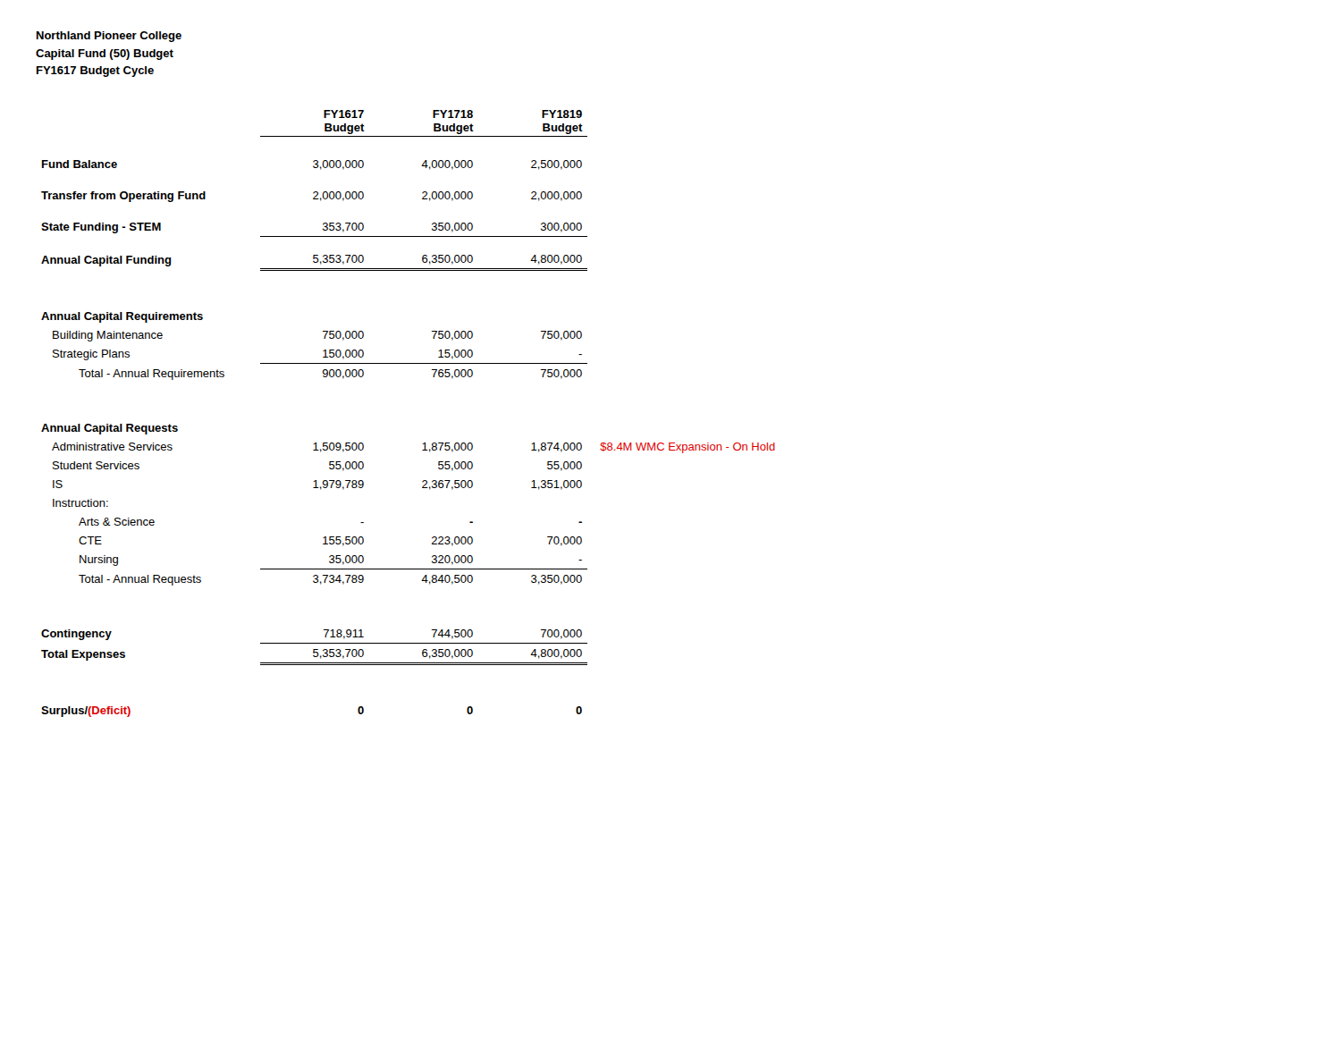Northland Pioneer College
Capital Fund (50) Budget
FY1617 Budget Cycle
| | FY1617 Budget | FY1718 Budget | FY1819 Budget | |
| Fund Balance | 3,000,000 | 4,000,000 | 2,500,000 | |
| Transfer from Operating Fund | 2,000,000 | 2,000,000 | 2,000,000 | |
| State Funding - STEM | 353,700 | 350,000 | 300,000 | |
| Annual Capital Funding | 5,353,700 | 6,350,000 | 4,800,000 | |
| Annual Capital Requirements | | | | |
| Building Maintenance | 750,000 | 750,000 | 750,000 | |
| Strategic Plans | 150,000 | 15,000 | - | |
| Total - Annual Requirements | 900,000 | 765,000 | 750,000 | |
| Annual Capital Requests | | | | |
| Administrative Services | 1,509,500 | 1,875,000 | 1,874,000 | $8.4M WMC Expansion - On Hold |
| Student Services | 55,000 | 55,000 | 55,000 | |
| IS | 1,979,789 | 2,367,500 | 1,351,000 | |
| Instruction: | | | | |
| Arts & Science | - | - | - | |
| CTE | 155,500 | 223,000 | 70,000 | |
| Nursing | 35,000 | 320,000 | - | |
| Total - Annual Requests | 3,734,789 | 4,840,500 | 3,350,000 | |
| Contingency | 718,911 | 744,500 | 700,000 | |
| Total Expenses | 5,353,700 | 6,350,000 | 4,800,000 | |
| Surplus/ (Deficit) | 0 | 0 | 0 | |